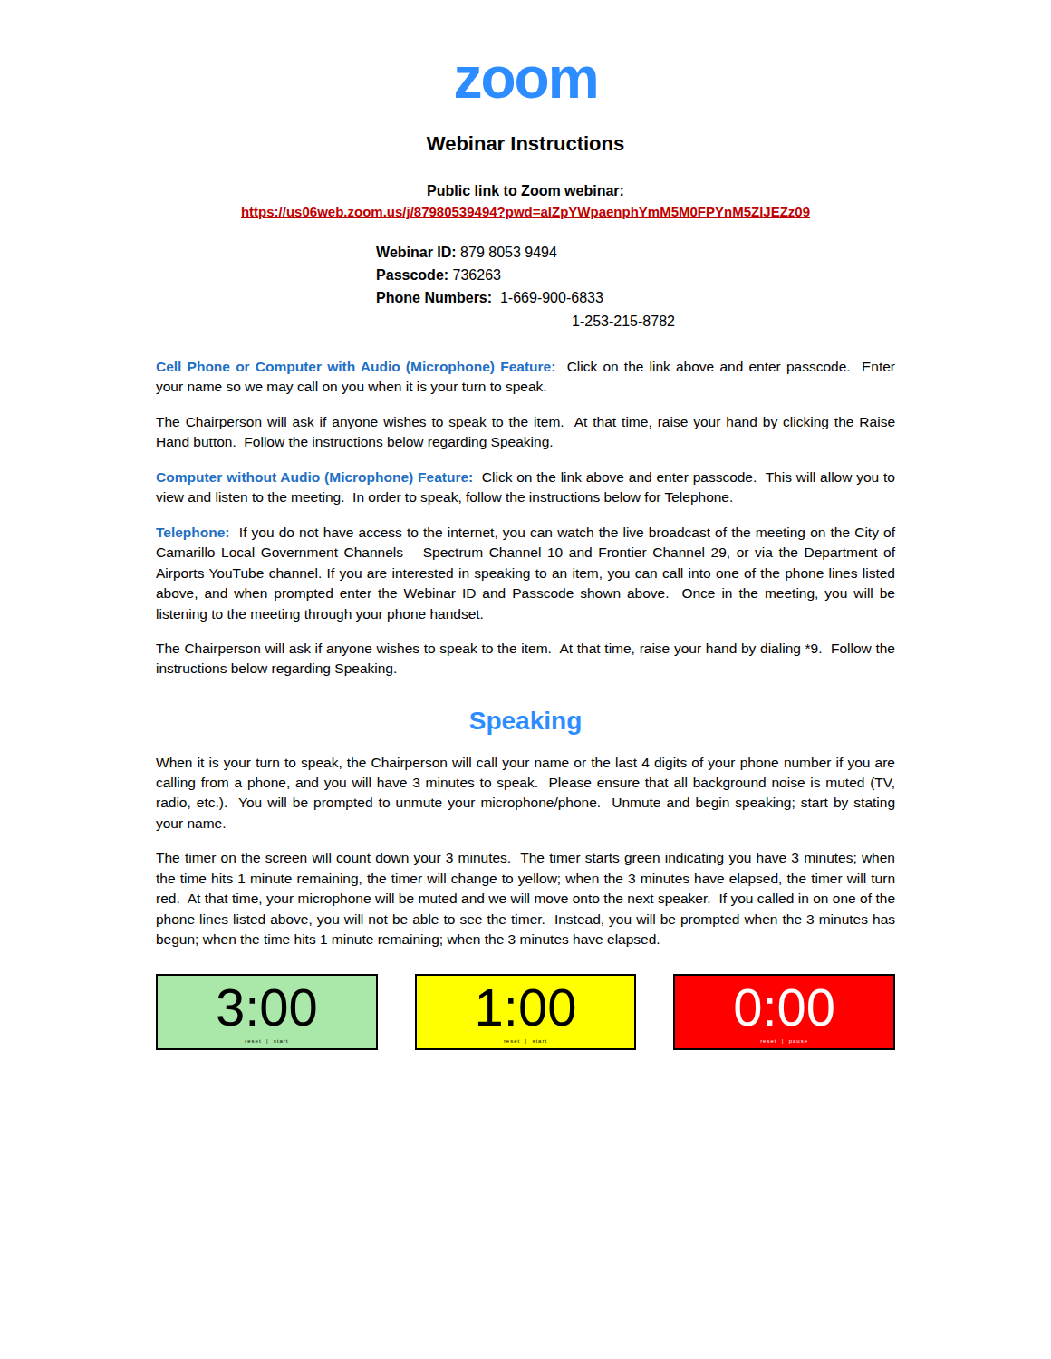zoom
Webinar Instructions
Public link to Zoom webinar:
https://us06web.zoom.us/j/87980539494?pwd=alZpYWpaenphYmM5M0FPYnM5ZlJEZz09
Webinar ID: 879 8053 9494
Passcode: 736263
Phone Numbers: 1-669-900-6833
1-253-215-8782
Cell Phone or Computer with Audio (Microphone) Feature: Click on the link above and enter passcode. Enter your name so we may call on you when it is your turn to speak.
The Chairperson will ask if anyone wishes to speak to the item. At that time, raise your hand by clicking the Raise Hand button. Follow the instructions below regarding Speaking.
Computer without Audio (Microphone) Feature: Click on the link above and enter passcode. This will allow you to view and listen to the meeting. In order to speak, follow the instructions below for Telephone.
Telephone: If you do not have access to the internet, you can watch the live broadcast of the meeting on the City of Camarillo Local Government Channels – Spectrum Channel 10 and Frontier Channel 29, or via the Department of Airports YouTube channel. If you are interested in speaking to an item, you can call into one of the phone lines listed above, and when prompted enter the Webinar ID and Passcode shown above. Once in the meeting, you will be listening to the meeting through your phone handset.
The Chairperson will ask if anyone wishes to speak to the item. At that time, raise your hand by dialing *9. Follow the instructions below regarding Speaking.
Speaking
When it is your turn to speak, the Chairperson will call your name or the last 4 digits of your phone number if you are calling from a phone, and you will have 3 minutes to speak. Please ensure that all background noise is muted (TV, radio, etc.). You will be prompted to unmute your microphone/phone. Unmute and begin speaking; start by stating your name.
The timer on the screen will count down your 3 minutes. The timer starts green indicating you have 3 minutes; when the time hits 1 minute remaining, the timer will change to yellow; when the 3 minutes have elapsed, the timer will turn red. At that time, your microphone will be muted and we will move onto the next speaker. If you called in on one of the phone lines listed above, you will not be able to see the timer. Instead, you will be prompted when the 3 minutes has begun; when the time hits 1 minute remaining; when the 3 minutes have elapsed.
3:00
reset | start
1:00
reset | start
0:00
reset | pause